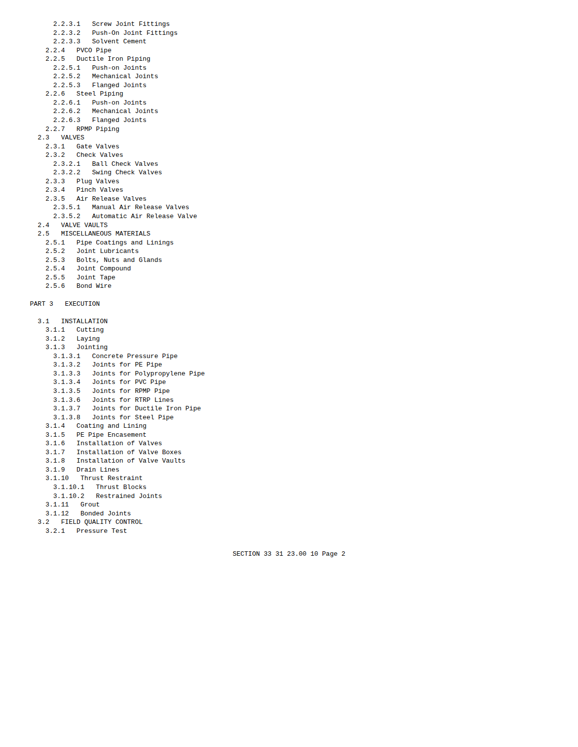2.2.3.1   Screw Joint Fittings
      2.2.3.2   Push-On Joint Fittings
      2.2.3.3   Solvent Cement
    2.2.4   PVCO Pipe
    2.2.5   Ductile Iron Piping
      2.2.5.1   Push-on Joints
      2.2.5.2   Mechanical Joints
      2.2.5.3   Flanged Joints
    2.2.6   Steel Piping
      2.2.6.1   Push-on Joints
      2.2.6.2   Mechanical Joints
      2.2.6.3   Flanged Joints
    2.2.7   RPMP Piping
  2.3   VALVES
    2.3.1   Gate Valves
    2.3.2   Check Valves
      2.3.2.1   Ball Check Valves
      2.3.2.2   Swing Check Valves
    2.3.3   Plug Valves
    2.3.4   Pinch Valves
    2.3.5   Air Release Valves
      2.3.5.1   Manual Air Release Valves
      2.3.5.2   Automatic Air Release Valve
  2.4   VALVE VAULTS
  2.5   MISCELLANEOUS MATERIALS
    2.5.1   Pipe Coatings and Linings
    2.5.2   Joint Lubricants
    2.5.3   Bolts, Nuts and Glands
    2.5.4   Joint Compound
    2.5.5   Joint Tape
    2.5.6   Bond Wire

PART 3   EXECUTION

  3.1   INSTALLATION
    3.1.1   Cutting
    3.1.2   Laying
    3.1.3   Jointing
      3.1.3.1   Concrete Pressure Pipe
      3.1.3.2   Joints for PE Pipe
      3.1.3.3   Joints for Polypropylene Pipe
      3.1.3.4   Joints for PVC Pipe
      3.1.3.5   Joints for RPMP Pipe
      3.1.3.6   Joints for RTRP Lines
      3.1.3.7   Joints for Ductile Iron Pipe
      3.1.3.8   Joints for Steel Pipe
    3.1.4   Coating and Lining
    3.1.5   PE Pipe Encasement
    3.1.6   Installation of Valves
    3.1.7   Installation of Valve Boxes
    3.1.8   Installation of Valve Vaults
    3.1.9   Drain Lines
    3.1.10   Thrust Restraint
      3.1.10.1   Thrust Blocks
      3.1.10.2   Restrained Joints
    3.1.11   Grout
    3.1.12   Bonded Joints
  3.2   FIELD QUALITY CONTROL
    3.2.1   Pressure Test
SECTION 33 31 23.00 10 Page 2